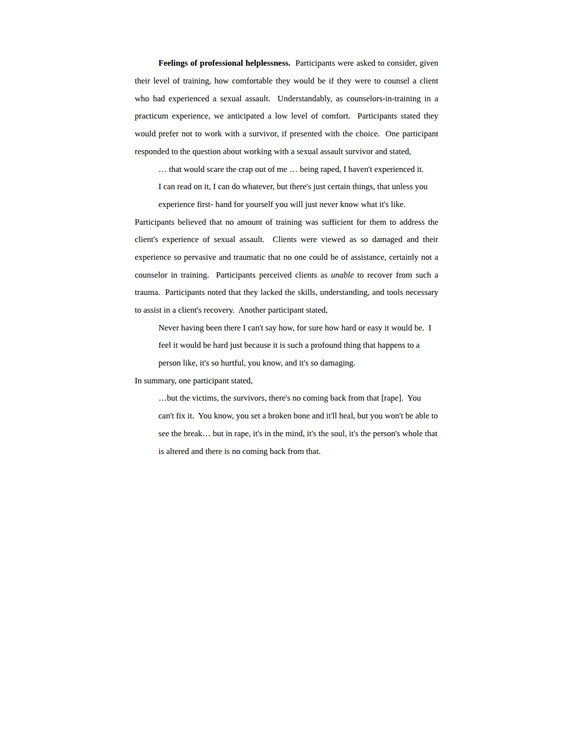Feelings of professional helplessness. Participants were asked to consider, given their level of training, how comfortable they would be if they were to counsel a client who had experienced a sexual assault. Understandably, as counselors-in-training in a practicum experience, we anticipated a low level of comfort. Participants stated they would prefer not to work with a survivor, if presented with the choice. One participant responded to the question about working with a sexual assault survivor and stated,
… that would scare the crap out of me … being raped, I haven't experienced it.
I can read on it, I can do whatever, but there's just certain things, that unless you
experience first- hand for yourself you will just never know what it's like.
Participants believed that no amount of training was sufficient for them to address the client's experience of sexual assault. Clients were viewed as so damaged and their experience so pervasive and traumatic that no one could be of assistance, certainly not a counselor in training. Participants perceived clients as unable to recover from such a trauma. Participants noted that they lacked the skills, understanding, and tools necessary to assist in a client's recovery. Another participant stated,
Never having been there I can't say how, for sure how hard or easy it would be. I feel it would be hard just because it is such a profound thing that happens to a person like, it's so hurtful, you know, and it's so damaging.
In summary, one participant stated,
…but the victims, the survivors, there's no coming back from that [rape]. You can't fix it. You know, you set a broken bone and it'll heal, but you won't be able to see the break… but in rape, it's in the mind, it's the soul, it's the person's whole that is altered and there is no coming back from that.